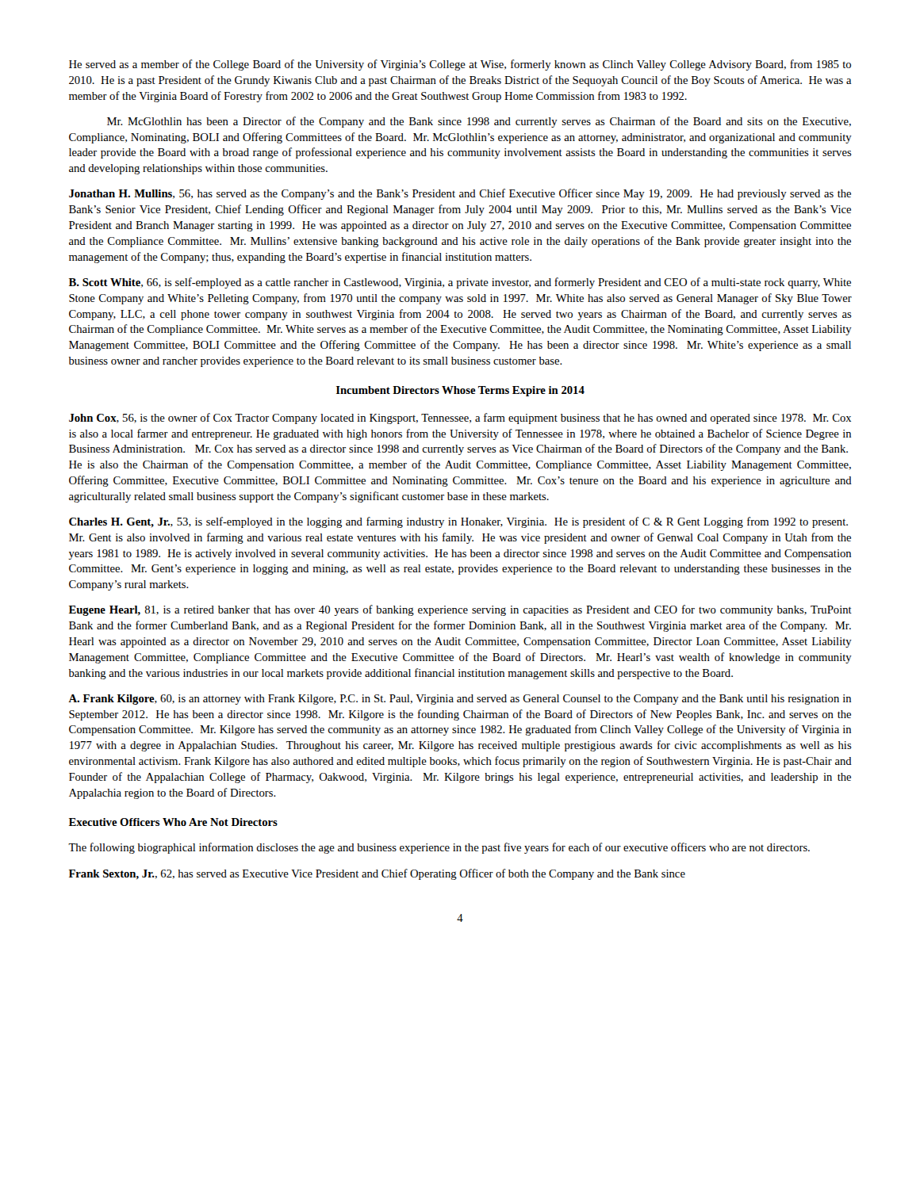He served as a member of the College Board of the University of Virginia’s College at Wise, formerly known as Clinch Valley College Advisory Board, from 1985 to 2010. He is a past President of the Grundy Kiwanis Club and a past Chairman of the Breaks District of the Sequoyah Council of the Boy Scouts of America. He was a member of the Virginia Board of Forestry from 2002 to 2006 and the Great Southwest Group Home Commission from 1983 to 1992.
Mr. McGlothlin has been a Director of the Company and the Bank since 1998 and currently serves as Chairman of the Board and sits on the Executive, Compliance, Nominating, BOLI and Offering Committees of the Board. Mr. McGlothlin’s experience as an attorney, administrator, and organizational and community leader provide the Board with a broad range of professional experience and his community involvement assists the Board in understanding the communities it serves and developing relationships within those communities.
Jonathan H. Mullins, 56, has served as the Company’s and the Bank’s President and Chief Executive Officer since May 19, 2009. He had previously served as the Bank’s Senior Vice President, Chief Lending Officer and Regional Manager from July 2004 until May 2009. Prior to this, Mr. Mullins served as the Bank’s Vice President and Branch Manager starting in 1999. He was appointed as a director on July 27, 2010 and serves on the Executive Committee, Compensation Committee and the Compliance Committee. Mr. Mullins’ extensive banking background and his active role in the daily operations of the Bank provide greater insight into the management of the Company; thus, expanding the Board’s expertise in financial institution matters.
B. Scott White, 66, is self-employed as a cattle rancher in Castlewood, Virginia, a private investor, and formerly President and CEO of a multi-state rock quarry, White Stone Company and White’s Pelleting Company, from 1970 until the company was sold in 1997. Mr. White has also served as General Manager of Sky Blue Tower Company, LLC, a cell phone tower company in southwest Virginia from 2004 to 2008. He served two years as Chairman of the Board, and currently serves as Chairman of the Compliance Committee. Mr. White serves as a member of the Executive Committee, the Audit Committee, the Nominating Committee, Asset Liability Management Committee, BOLI Committee and the Offering Committee of the Company. He has been a director since 1998. Mr. White’s experience as a small business owner and rancher provides experience to the Board relevant to its small business customer base.
Incumbent Directors Whose Terms Expire in 2014
John Cox, 56, is the owner of Cox Tractor Company located in Kingsport, Tennessee, a farm equipment business that he has owned and operated since 1978. Mr. Cox is also a local farmer and entrepreneur. He graduated with high honors from the University of Tennessee in 1978, where he obtained a Bachelor of Science Degree in Business Administration. Mr. Cox has served as a director since 1998 and currently serves as Vice Chairman of the Board of Directors of the Company and the Bank. He is also the Chairman of the Compensation Committee, a member of the Audit Committee, Compliance Committee, Asset Liability Management Committee, Offering Committee, Executive Committee, BOLI Committee and Nominating Committee. Mr. Cox’s tenure on the Board and his experience in agriculture and agriculturally related small business support the Company’s significant customer base in these markets.
Charles H. Gent, Jr., 53, is self-employed in the logging and farming industry in Honaker, Virginia. He is president of C & R Gent Logging from 1992 to present. Mr. Gent is also involved in farming and various real estate ventures with his family. He was vice president and owner of Genwal Coal Company in Utah from the years 1981 to 1989. He is actively involved in several community activities. He has been a director since 1998 and serves on the Audit Committee and Compensation Committee. Mr. Gent’s experience in logging and mining, as well as real estate, provides experience to the Board relevant to understanding these businesses in the Company’s rural markets.
Eugene Hearl, 81, is a retired banker that has over 40 years of banking experience serving in capacities as President and CEO for two community banks, TruPoint Bank and the former Cumberland Bank, and as a Regional President for the former Dominion Bank, all in the Southwest Virginia market area of the Company. Mr. Hearl was appointed as a director on November 29, 2010 and serves on the Audit Committee, Compensation Committee, Director Loan Committee, Asset Liability Management Committee, Compliance Committee and the Executive Committee of the Board of Directors. Mr. Hearl’s vast wealth of knowledge in community banking and the various industries in our local markets provide additional financial institution management skills and perspective to the Board.
A. Frank Kilgore, 60, is an attorney with Frank Kilgore, P.C. in St. Paul, Virginia and served as General Counsel to the Company and the Bank until his resignation in September 2012. He has been a director since 1998. Mr. Kilgore is the founding Chairman of the Board of Directors of New Peoples Bank, Inc. and serves on the Compensation Committee. Mr. Kilgore has served the community as an attorney since 1982. He graduated from Clinch Valley College of the University of Virginia in 1977 with a degree in Appalachian Studies. Throughout his career, Mr. Kilgore has received multiple prestigious awards for civic accomplishments as well as his environmental activism. Frank Kilgore has also authored and edited multiple books, which focus primarily on the region of Southwestern Virginia. He is past-Chair and Founder of the Appalachian College of Pharmacy, Oakwood, Virginia. Mr. Kilgore brings his legal experience, entrepreneurial activities, and leadership in the Appalachia region to the Board of Directors.
Executive Officers Who Are Not Directors
The following biographical information discloses the age and business experience in the past five years for each of our executive officers who are not directors.
Frank Sexton, Jr., 62, has served as Executive Vice President and Chief Operating Officer of both the Company and the Bank since
4